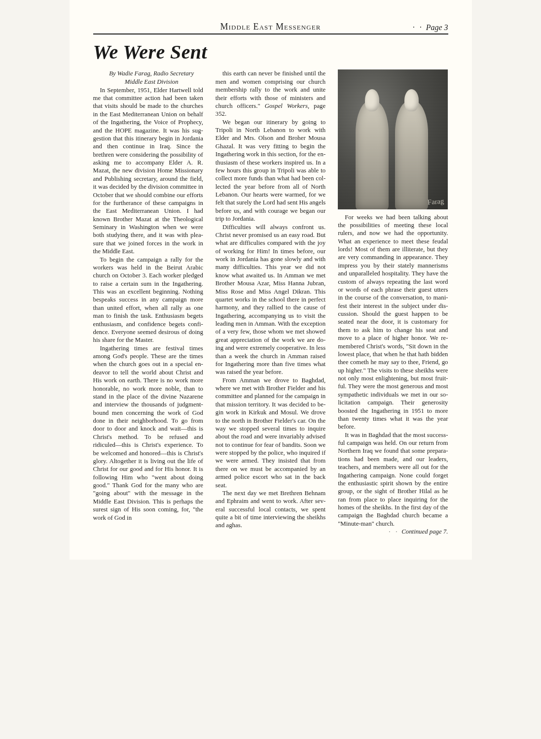Middle East Messenger
· ·Page 3
We Were Sent
By Wadie Farag, Radio Secretary Middle East Division
In September, 1951, Elder Hartwell told me that committee action had been taken that visits should be made to the churches in the East Mediterranean Union on behalf of the Ingathering, the Voice of Prophecy, and the HOPE magazine. It was his suggestion that this itinerary begin in Jordania and then continue in Iraq. Since the brethren were considering the possibility of asking me to accompany Elder A. R. Mazat, the new division Home Missionary and Publishing secretary, around the field, it was decided by the division committee in October that we should combine our efforts for the furtherance of these campaigns in the East Mediterranean Union. I had known Brother Mazat at the Theological Seminary in Washington when we were both studying there, and it was with pleasure that we joined forces in the work in the Middle East.
To begin the campaign a rally for the workers was held in the Beirut Arabic church on October 3. Each worker pledged to raise a certain sum in the Ingathering. This was an excellent beginning. Nothing bespeaks success in any campaign more than united effort, when all rally as one man to finish the task. Enthusiasm begets enthusiasm, and confidence begets confidence. Everyone seemed desirous of doing his share for the Master.
Ingathering times are festival times among God's people. These are the times when the church goes out in a special endeavor to tell the world about Christ and His work on earth. There is no work more honorable, no work more noble, than to stand in the place of the divine Nazarene and interview the thousands of judgment-bound men concerning the work of God done in their neighborhood. To go from door to door and knock and wait—this is Christ's method. To be refused and ridiculed—this is Christ's experience. To be welcomed and honored—this is Christ's glory. Altogether it is living out the life of Christ for our good and for His honor. It is following Him who "went about doing good." Thank God for the many who are "going about" with the message in the Middle East Division. This is perhaps the surest sign of His soon coming, for, "the work of God in
this earth can never be finished until the men and women comprising our church membership rally to the work and unite their efforts with those of ministers and church officers." Gospel Workers, page 352.
We began our itinerary by going to Tripoli in North Lebanon to work with Elder and Mrs. Olson and Broher Mousa Ghazal. It was very fitting to begin the Ingathering work in this section, for the enthusiasm of these workers inspired us. In a few hours this group in Tripoli was able to collect more funds than what had been collected the year before from all of North Lebanon. Our hearts were warmed, for we felt that surely the Lord had sent His angels before us, and with courage we began our trip to Jordania.
Difficulties will always confront us. Christ never promised us an easy road. But what are difficulies compared with the joy of working for Him! In times before, our work in Jordania has gone slowly and with many difficulties. This year we did not know what awaited us. In Amman we met Brother Mousa Azar, Miss Hanna Jubran, Miss Rose and Miss Angel Dikran. This quartet works in the school there in perfect harmony, and they rallied to the cause of Ingathering, accompanying us to visit the leading men in Amman. With the exception of a very few, those whom we met showed great appreciation of the work we are doing and were extremely cooperative. In less than a week the church in Amman raised for Ingathering more than five times what was raised the year before.
From Amman we drove to Baghdad, where we met with Brother Fielder and his committee and planned for the campaign in that mission territory. It was decided to begin work in Kirkuk and Mosul. We drove to the north in Brother Fielder's car. On the way we stopped several times to inquire about the road and were invariably advised not to continue for fear of bandits. Soon we were stopped by the police, who inquired if we were armed. They insisted that from there on we must be accompanied by an armed police escort who sat in the back seat.
The next day we met Brethren Behnam and Ephraim and went to work. After several successful local contacts, we spent quite a bit of time interviewing the sheikhs and aghas.
Farag
For weeks we had been talking about the possibilities of meeting these local rulers, and now we had the opportunity. What an experience to meet these feudal lords! Most of them are illiterate, but they are very commanding in appearance. They impress you by their stately mannerisms and unparalleled hospitality. They have the custom of always repeating the last word or words of each phrase their guest utters in the course of the conversation, to manifest their interest in the subject under discussion. Should the guest happen to be seated near the door, it is customary for them to ask him to change his seat and move to a place of higher honor. We remembered Christ's words, "Sit down in the lowest place, that when he that hath bidden thee cometh he may say to thee, Friend, go up higher." The visits to these sheikhs were not only most enlightening, but most fruitful. They were the most generous and most sympathetic individuals we met in our solicitation campaign. Their generosity boosted the Ingathering in 1951 to more than twenty times what it was the year before.
It was in Baghdad that the most successful campaign was held. On our return from Northern Iraq we found that some preparations had been made, and our leaders, teachers, and members were all out for the Ingathering campaign. None could forget the enthusiastic spirit shown by the entire group, or the sight of Brother Hilal as he ran from place to place inquiring for the homes of the sheikhs. In the first day of the campaign the Baghdad church became a "Minute-man" church.
· ·Continued page 7.